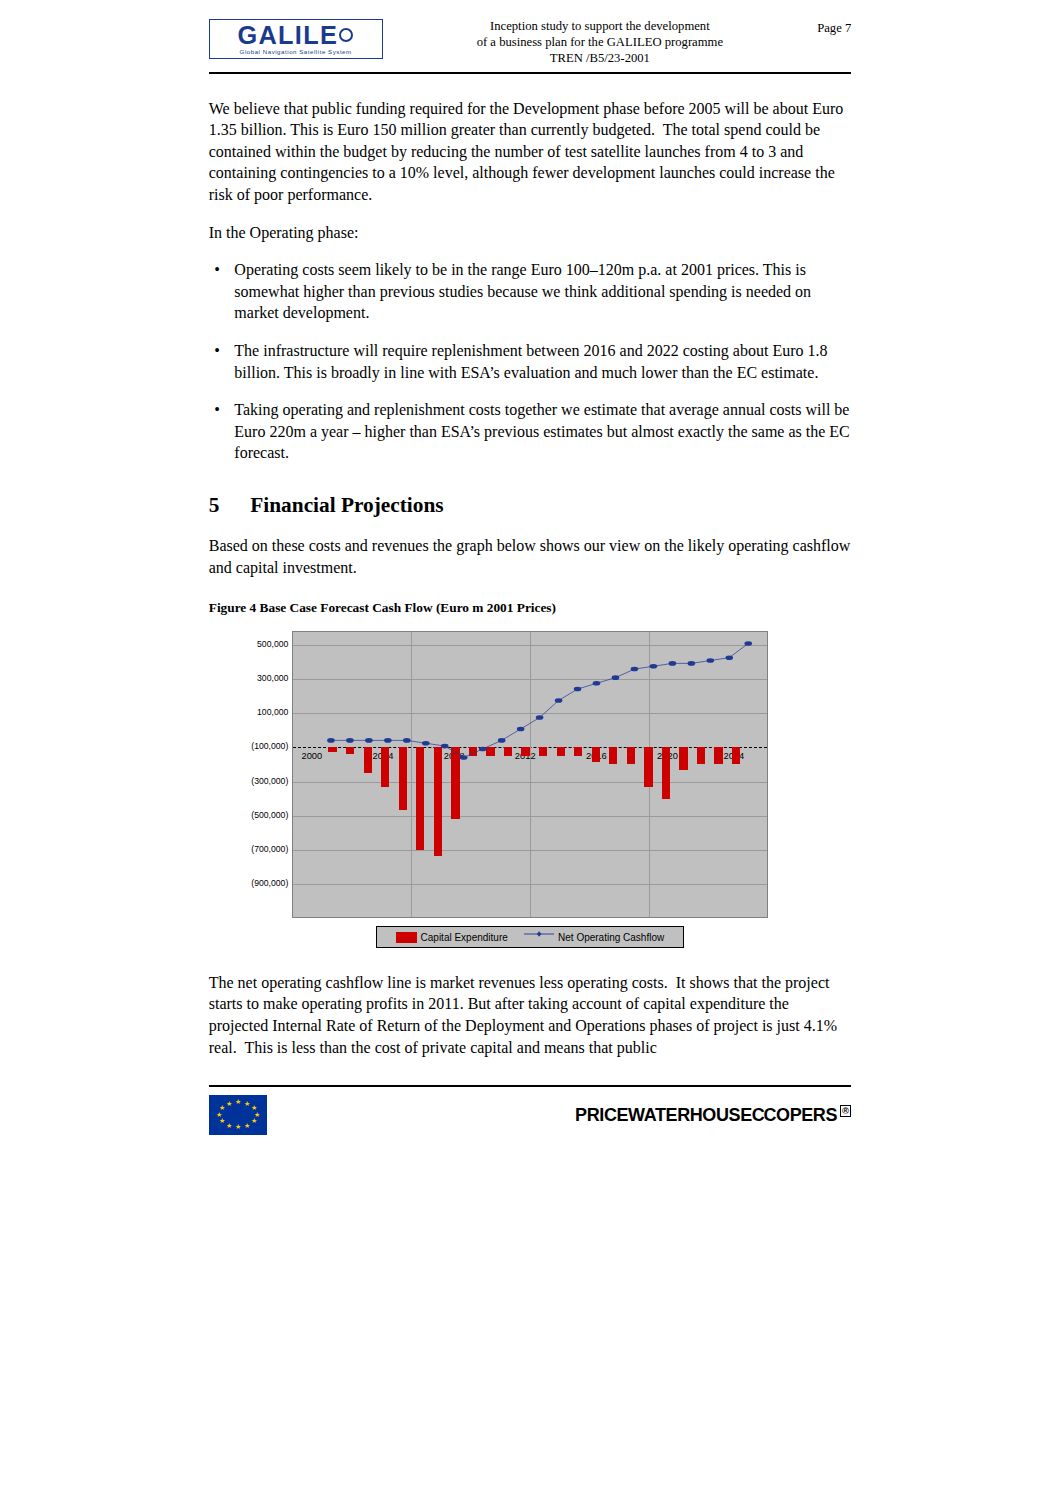GALILE
Global Navigation Satellite System
Inception study to support the development
of a business plan for the GALILEO programme
TREN /B5/23-2001
Page 7
We believe that public funding required for the Development phase before 2005 will be about Euro 1.35 billion. This is Euro 150 million greater than currently budgeted. The total spend could be contained within the budget by reducing the number of test satellite launches from 4 to 3 and containing contingencies to a 10% level, although fewer development launches could increase the risk of poor performance.
In the Operating phase:
Operating costs seem likely to be in the range Euro 100–120m p.a. at 2001 prices. This is somewhat higher than previous studies because we think additional spending is needed on market development.
The infrastructure will require replenishment between 2016 and 2022 costing about Euro 1.8 billion. This is broadly in line with ESA’s evaluation and much lower than the EC estimate.
Taking operating and replenishment costs together we estimate that average annual costs will be Euro 220m a year – higher than ESA’s previous estimates but almost exactly the same as the EC forecast.
5 Financial Projections
Based on these costs and revenues the graph below shows our view on the likely operating cashflow and capital investment.
Figure 4 Base Case Forecast Cash Flow (Euro m 2001 Prices)
500,000 300,000 100,000 (100,000) (300,000) (500,000) (700,000) (900,000)
2000 2004 2008 2012 2016 2020 2024
Capital Expenditure Net Operating Cashflow
The net operating cashflow line is market revenues less operating costs. It shows that the project starts to make operating profits in 2011. But after taking account of capital expenditure the projected Internal Rate of Return of the Deployment and Operations phases of project is just 4.1% real. This is less than the cost of private capital and means that public
★ ★ ★ ★ ★ ★ ★ ★ ★ ★ ★ ★
PRICEWATERHOUSECCOPERS®